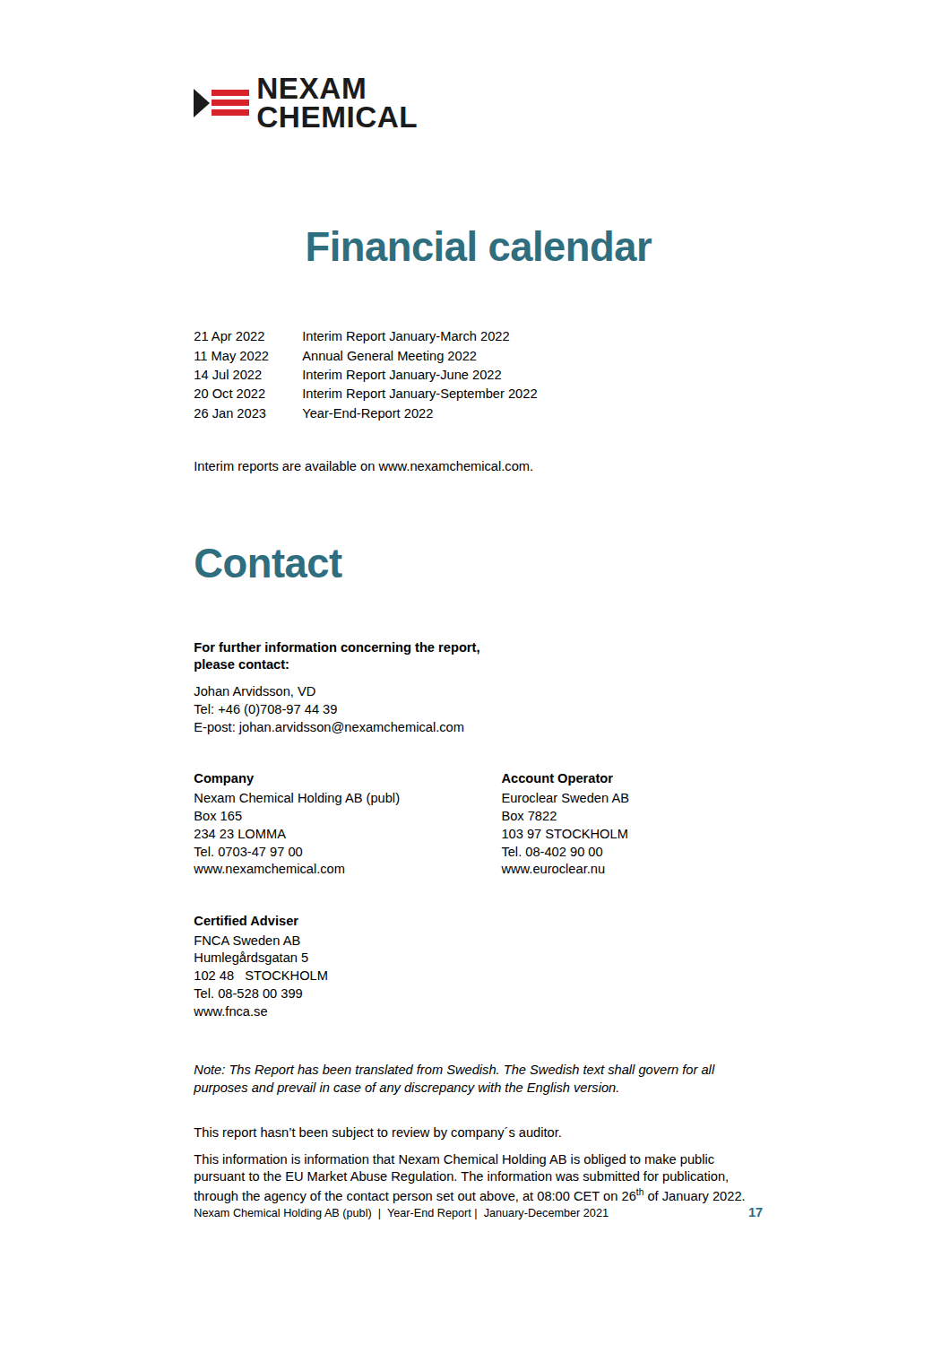NEXAM
CHEMICAL
Financial calendar
| 21 Apr 2022 | Interim Report January-March 2022 |
| 11 May 2022 | Annual General Meeting 2022 |
| 14 Jul 2022 | Interim Report January-June 2022 |
| 20 Oct 2022 | Interim Report January-September 2022 |
| 26 Jan 2023 | Year-End-Report 2022 |
Interim reports are available on www.nexamchemical.com.
Contact
For further information concerning the report,
please contact:
Johan Arvidsson, VD
Tel: +46 (0)708-97 44 39
E-post: johan.arvidsson@nexamchemical.com
Company
Nexam Chemical Holding AB (publ)
Box 165
234 23 LOMMA
Tel. 0703-47 97 00
www.nexamchemical.com
Account Operator
Euroclear Sweden AB
Box 7822
103 97 STOCKHOLM
Tel. 08-402 90 00
www.euroclear.nu
Certified Adviser
FNCA Sweden AB
Humlegårdsgatan 5
102 48 STOCKHOLM
Tel. 08-528 00 399
www.fnca.se
Note: Ths Report has been translated from Swedish. The Swedish text shall govern for all purposes and prevail in case of any discrepancy with the English version.
This report hasn’t been subject to review by company´s auditor.
This information is information that Nexam Chemical Holding AB is obliged to make public pursuant to the EU Market Abuse Regulation. The information was submitted for publication, through the agency of the contact person set out above, at 08:00 CET on 26th of January 2022.
Nexam Chemical Holding AB (publ) | Year-End Report | January-December 2021 17